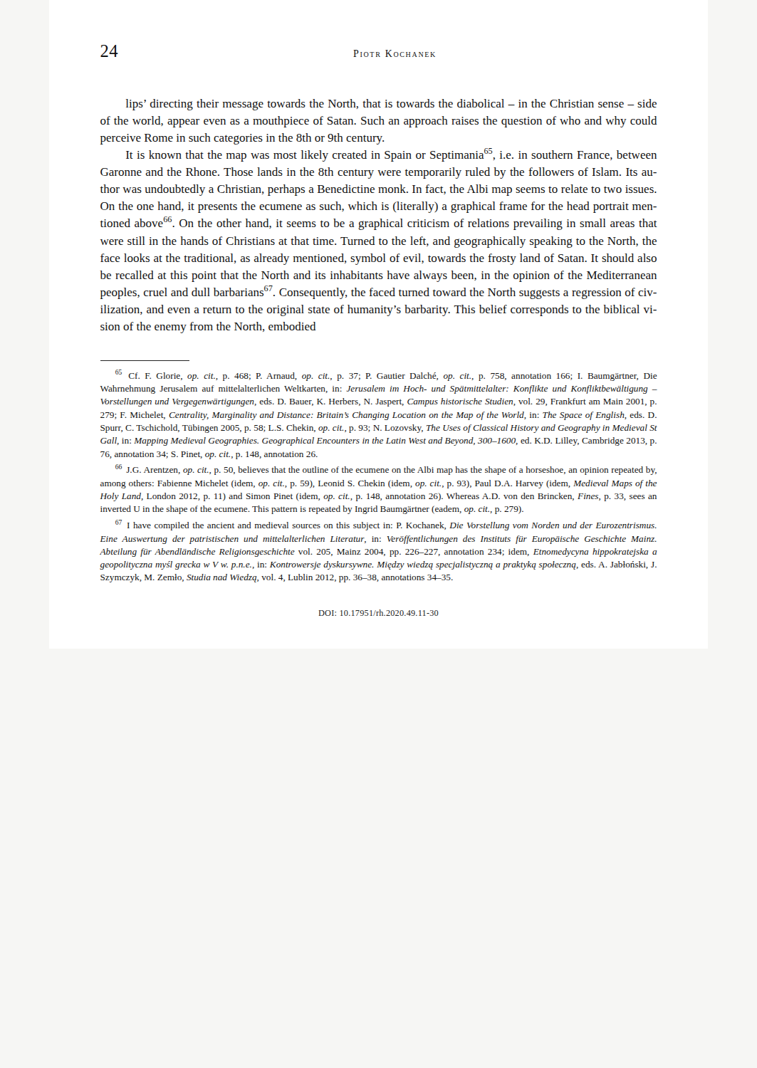24 Piotr Kochanek
lips’ directing their message towards the North, that is towards the diabolical – in the Christian sense – side of the world, appear even as a mouthpiece of Satan. Such an approach raises the question of who and why could perceive Rome in such categories in the 8th or 9th century.
It is known that the map was most likely created in Spain or Septimania65, i.e. in southern France, between Garonne and the Rhone. Those lands in the 8th century were temporarily ruled by the followers of Islam. Its author was undoubtedly a Christian, perhaps a Benedictine monk. In fact, the Albi map seems to relate to two issues. On the one hand, it presents the ecumene as such, which is (literally) a graphical frame for the head portrait mentioned above66. On the other hand, it seems to be a graphical criticism of relations prevailing in small areas that were still in the hands of Christians at that time. Turned to the left, and geographically speaking to the North, the face looks at the traditional, as already mentioned, symbol of evil, towards the frosty land of Satan. It should also be recalled at this point that the North and its inhabitants have always been, in the opinion of the Mediterranean peoples, cruel and dull barbarians67. Consequently, the faced turned toward the North suggests a regression of civilization, and even a return to the original state of humanity’s barbarity. This belief corresponds to the biblical vision of the enemy from the North, embodied
65 Cf. F. Glorie, op. cit., p. 468; P. Arnaud, op. cit., p. 37; P. Gautier Dalché, op. cit., p. 758, annotation 166; I. Baumgärtner, Die Wahrnehmung Jerusalem auf mittelalterlichen Weltkarten, in: Jerusalem im Hoch- und Spätmittelalter: Konflikte und Konfliktbewältigung – Vorstellungen und Vergegenwärtigungen, eds. D. Bauer, K. Herbers, N. Jaspert, Campus historische Studien, vol. 29, Frankfurt am Main 2001, p. 279; F. Michelet, Centrality, Marginality and Distance: Britain’s Changing Location on the Map of the World, in: The Space of English, eds. D. Spurr, C. Tschichold, Tübingen 2005, p. 58; L.S. Chekin, op. cit., p. 93; N. Lozovsky, The Uses of Classical History and Geography in Medieval St Gall, in: Mapping Medieval Geographies. Geographical Encounters in the Latin West and Beyond, 300–1600, ed. K.D. Lilley, Cambridge 2013, p. 76, annotation 34; S. Pinet, op. cit., p. 148, annotation 26.
66 J.G. Arentzen, op. cit., p. 50, believes that the outline of the ecumene on the Albi map has the shape of a horseshoe, an opinion repeated by, among others: Fabienne Michelet (idem, op. cit., p. 59), Leonid S. Chekin (idem, op. cit., p. 93), Paul D.A. Harvey (idem, Medieval Maps of the Holy Land, London 2012, p. 11) and Simon Pinet (idem, op. cit., p. 148, annotation 26). Whereas A.D. von den Brincken, Fines, p. 33, sees an inverted U in the shape of the ecumene. This pattern is repeated by Ingrid Baumgärtner (eadem, op. cit., p. 279).
67 I have compiled the ancient and medieval sources on this subject in: P. Kochanek, Die Vorstellung vom Norden und der Eurozentrismus. Eine Auswertung der patristischen und mittelalterlichen Literatur, in: Veröffentlichungen des Instituts für Europäische Geschichte Mainz. Abteilung für Abendländische Religionsgeschichte vol. 205, Mainz 2004, pp. 226–227, annotation 234; idem, Etnomedycyna hippokratejska a geopolityczna myśl grecka w V w. p.n.e., in: Kontrowersje dyskursywne. Między wiedzą specjalistyczną a praktyką społeczną, eds. A. Jabłoński, J. Szymczyk, M. Zemło, Studia nad Wiedzą, vol. 4, Lublin 2012, pp. 36–38, annotations 34–35.
DOI: 10.17951/rh.2020.49.11-30